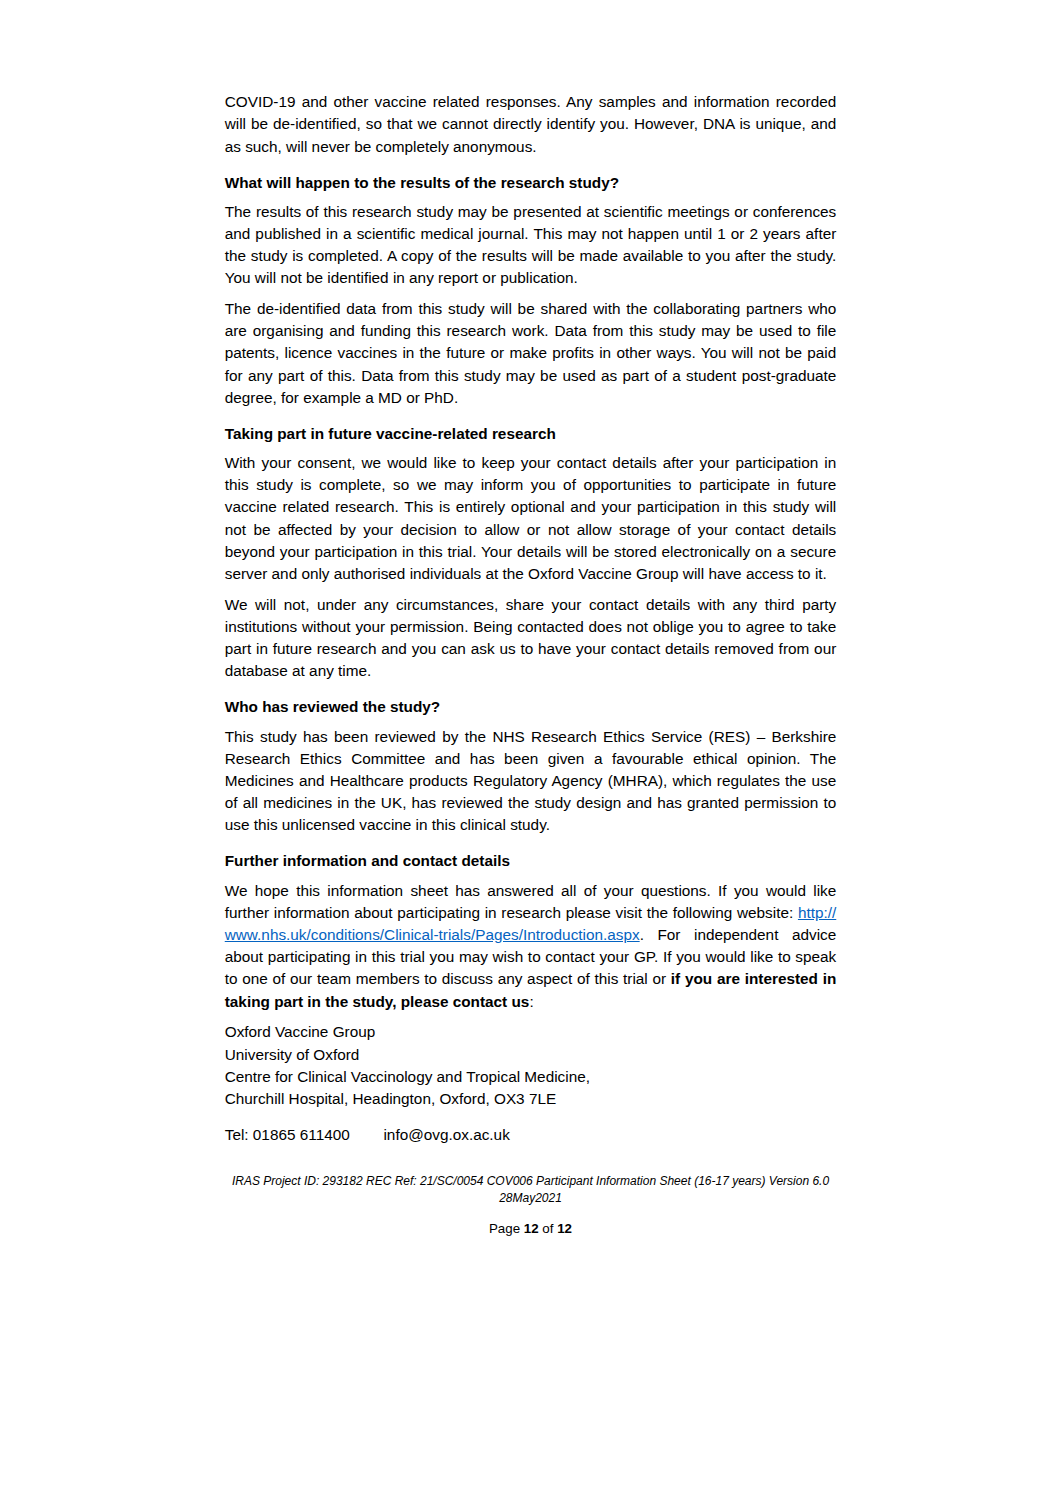COVID-19 and other vaccine related responses. Any samples and information recorded will be de-identified, so that we cannot directly identify you. However, DNA is unique, and as such, will never be completely anonymous.
What will happen to the results of the research study?
The results of this research study may be presented at scientific meetings or conferences and published in a scientific medical journal. This may not happen until 1 or 2 years after the study is completed. A copy of the results will be made available to you after the study. You will not be identified in any report or publication.
The de-identified data from this study will be shared with the collaborating partners who are organising and funding this research work. Data from this study may be used to file patents, licence vaccines in the future or make profits in other ways. You will not be paid for any part of this. Data from this study may be used as part of a student post-graduate degree, for example a MD or PhD.
Taking part in future vaccine-related research
With your consent, we would like to keep your contact details after your participation in this study is complete, so we may inform you of opportunities to participate in future vaccine related research. This is entirely optional and your participation in this study will not be affected by your decision to allow or not allow storage of your contact details beyond your participation in this trial. Your details will be stored electronically on a secure server and only authorised individuals at the Oxford Vaccine Group will have access to it.
We will not, under any circumstances, share your contact details with any third party institutions without your permission. Being contacted does not oblige you to agree to take part in future research and you can ask us to have your contact details removed from our database at any time.
Who has reviewed the study?
This study has been reviewed by the NHS Research Ethics Service (RES) – Berkshire Research Ethics Committee and has been given a favourable ethical opinion. The Medicines and Healthcare products Regulatory Agency (MHRA), which regulates the use of all medicines in the UK, has reviewed the study design and has granted permission to use this unlicensed vaccine in this clinical study.
Further information and contact details
We hope this information sheet has answered all of your questions. If you would like further information about participating in research please visit the following website: http://www.nhs.uk/conditions/Clinical-trials/Pages/Introduction.aspx. For independent advice about participating in this trial you may wish to contact your GP. If you would like to speak to one of our team members to discuss any aspect of this trial or if you are interested in taking part in the study, please contact us:
Oxford Vaccine Group
University of Oxford
Centre for Clinical Vaccinology and Tropical Medicine,
Churchill Hospital, Headington, Oxford, OX3 7LE
Tel: 01865 611400 info@ovg.ox.ac.uk
IRAS Project ID: 293182 REC Ref: 21/SC/0054 COV006 Participant Information Sheet (16-17 years) Version 6.0 28May2021
Page 12 of 12